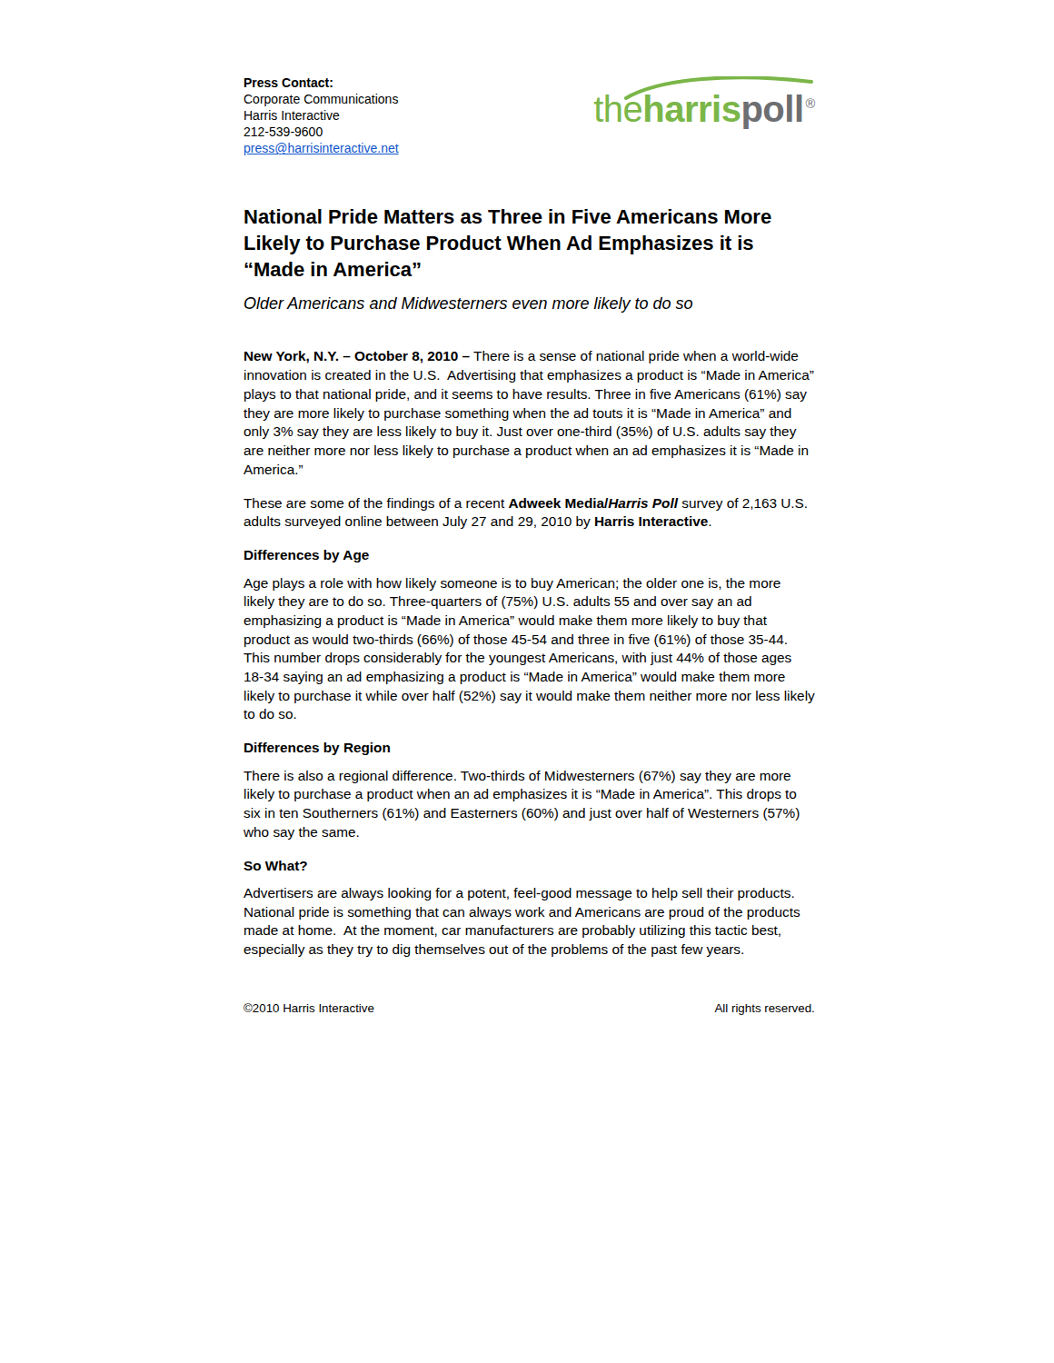Press Contact:
Corporate Communications
Harris Interactive
212-539-9600
press@harrisinteractive.net
the harris poll®
National Pride Matters as Three in Five Americans More Likely to Purchase Product When Ad Emphasizes it is “Made in America”
Older Americans and Midwesterners even more likely to do so
New York, N.Y. – October 8, 2010 – There is a sense of national pride when a world-wide innovation is created in the U.S. Advertising that emphasizes a product is “Made in America” plays to that national pride, and it seems to have results. Three in five Americans (61%) say they are more likely to purchase something when the ad touts it is “Made in America” and only 3% say they are less likely to buy it. Just over one-third (35%) of U.S. adults say they are neither more nor less likely to purchase a product when an ad emphasizes it is “Made in America.”
These are some of the findings of a recent Adweek Media/Harris Poll survey of 2,163 U.S. adults surveyed online between July 27 and 29, 2010 by Harris Interactive.
Differences by Age
Age plays a role with how likely someone is to buy American; the older one is, the more likely they are to do so. Three-quarters of (75%) U.S. adults 55 and over say an ad emphasizing a product is “Made in America” would make them more likely to buy that product as would two-thirds (66%) of those 45-54 and three in five (61%) of those 35-44. This number drops considerably for the youngest Americans, with just 44% of those ages 18-34 saying an ad emphasizing a product is “Made in America” would make them more likely to purchase it while over half (52%) say it would make them neither more nor less likely to do so.
Differences by Region
There is also a regional difference. Two-thirds of Midwesterners (67%) say they are more likely to purchase a product when an ad emphasizes it is “Made in America”. This drops to six in ten Southerners (61%) and Easterners (60%) and just over half of Westerners (57%) who say the same.
So What?
Advertisers are always looking for a potent, feel-good message to help sell their products. National pride is something that can always work and Americans are proud of the products made at home. At the moment, car manufacturers are probably utilizing this tactic best, especially as they try to dig themselves out of the problems of the past few years.
©2010 Harris Interactive All rights reserved.